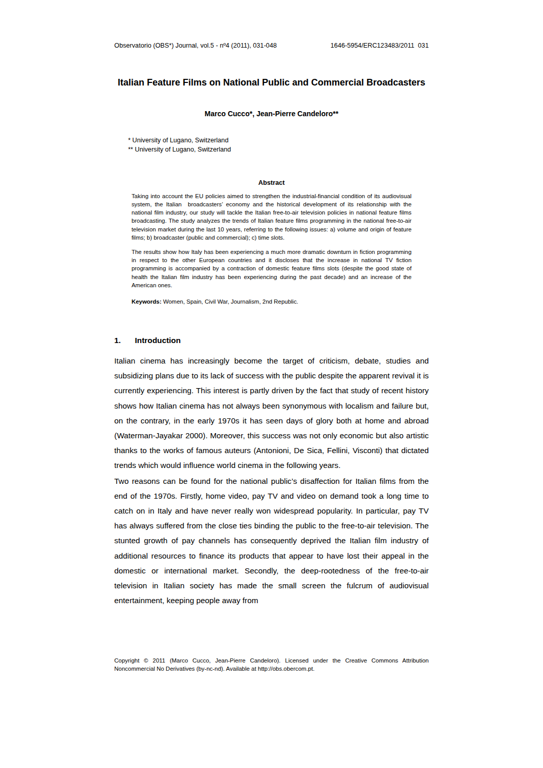Observatorio (OBS*) Journal, vol.5 - nº4 (2011), 031-048
1646-5954/ERC123483/2011 031
Italian Feature Films on National Public and Commercial Broadcasters
Marco Cucco*, Jean-Pierre Candeloro**
* University of Lugano, Switzerland
** University of Lugano, Switzerland
Abstract
Taking into account the EU policies aimed to strengthen the industrial-financial condition of its audiovisual system, the Italian broadcasters’ economy and the historical development of its relationship with the national film industry, our study will tackle the Italian free-to-air television policies in national feature films broadcasting. The study analyzes the trends of Italian feature films programming in the national free-to-air television market during the last 10 years, referring to the following issues: a) volume and origin of feature films; b) broadcaster (public and commercial); c) time slots.
The results show how Italy has been experiencing a much more dramatic downturn in fiction programming in respect to the other European countries and it discloses that the increase in national TV fiction programming is accompanied by a contraction of domestic feature films slots (despite the good state of health the Italian film industry has been experiencing during the past decade) and an increase of the American ones.
Keywords: Women, Spain, Civil War, Journalism, 2nd Republic.
1. Introduction
Italian cinema has increasingly become the target of criticism, debate, studies and subsidizing plans due to its lack of success with the public despite the apparent revival it is currently experiencing. This interest is partly driven by the fact that study of recent history shows how Italian cinema has not always been synonymous with localism and failure but, on the contrary, in the early 1970s it has seen days of glory both at home and abroad (Waterman-Jayakar 2000). Moreover, this success was not only economic but also artistic thanks to the works of famous auteurs (Antonioni, De Sica, Fellini, Visconti) that dictated trends which would influence world cinema in the following years.
Two reasons can be found for the national public’s disaffection for Italian films from the end of the 1970s. Firstly, home video, pay TV and video on demand took a long time to catch on in Italy and have never really won widespread popularity. In particular, pay TV has always suffered from the close ties binding the public to the free-to-air television. The stunted growth of pay channels has consequently deprived the Italian film industry of additional resources to finance its products that appear to have lost their appeal in the domestic or international market. Secondly, the deep-rootedness of the free-to-air television in Italian society has made the small screen the fulcrum of audiovisual entertainment, keeping people away from
Copyright © 2011 (Marco Cucco, Jean-Pierre Candeloro). Licensed under the Creative Commons Attribution Noncommercial No Derivatives (by-nc-nd). Available at http://obs.obercom.pt.